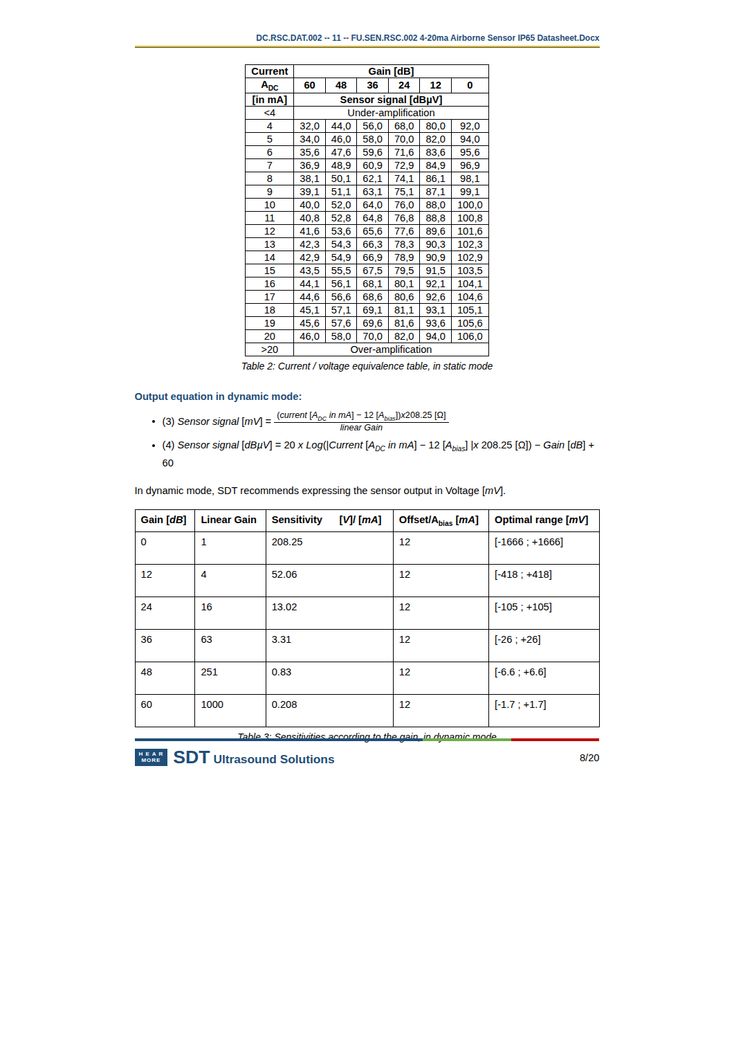DC.RSC.DAT.002 -- 11 -- FU.SEN.RSC.002 4-20ma Airborne Sensor IP65 Datasheet.Docx
| Current | Gain [dB] |
| --- | --- |
| A DC | 60 | 48 | 36 | 24 | 12 | 0 |
| [in mA] | Sensor signal [dBµV] |
| <4 | Under-amplification |
| 4 | 32,0 | 44,0 | 56,0 | 68,0 | 80,0 | 92,0 |
| 5 | 34,0 | 46,0 | 58,0 | 70,0 | 82,0 | 94,0 |
| 6 | 35,6 | 47,6 | 59,6 | 71,6 | 83,6 | 95,6 |
| 7 | 36,9 | 48,9 | 60,9 | 72,9 | 84,9 | 96,9 |
| 8 | 38,1 | 50,1 | 62,1 | 74,1 | 86,1 | 98,1 |
| 9 | 39,1 | 51,1 | 63,1 | 75,1 | 87,1 | 99,1 |
| 10 | 40,0 | 52,0 | 64,0 | 76,0 | 88,0 | 100,0 |
| 11 | 40,8 | 52,8 | 64,8 | 76,8 | 88,8 | 100,8 |
| 12 | 41,6 | 53,6 | 65,6 | 77,6 | 89,6 | 101,6 |
| 13 | 42,3 | 54,3 | 66,3 | 78,3 | 90,3 | 102,3 |
| 14 | 42,9 | 54,9 | 66,9 | 78,9 | 90,9 | 102,9 |
| 15 | 43,5 | 55,5 | 67,5 | 79,5 | 91,5 | 103,5 |
| 16 | 44,1 | 56,1 | 68,1 | 80,1 | 92,1 | 104,1 |
| 17 | 44,6 | 56,6 | 68,6 | 80,6 | 92,6 | 104,6 |
| 18 | 45,1 | 57,1 | 69,1 | 81,1 | 93,1 | 105,1 |
| 19 | 45,6 | 57,6 | 69,6 | 81,6 | 93,6 | 105,6 |
| 20 | 46,0 | 58,0 | 70,0 | 82,0 | 94,0 | 106,0 |
| >20 | Over-amplification |
Table 2: Current / voltage equivalence table, in static mode
Output equation in dynamic mode:
(3) Sensor signal [mV] = (current [ADC in mA] − 12 [Abias])x208.25 [Ω] linear Gain
(4) Sensor signal [dBµV] = 20 x Log(|Current [ADC in mA] − 12 [Abias] |x 208.25 [Ω]) − Gain [dB] + 60
In dynamic mode, SDT recommends expressing the sensor output in Voltage [mV].
| Gain [ dB ] | Linear Gain | Sensitivity [ V ]/ [ mA ] | Offset/A bias [ mA ] | Optimal range [ mV ] |
| --- | --- | --- | --- | --- |
| 0 | 1 | 208.25 | 12 | [-1666 ; +1666] |
| 12 | 4 | 52.06 | 12 | [-418 ; +418] |
| 24 | 16 | 13.02 | 12 | [-105 ; +105] |
| 36 | 63 | 3.31 | 12 | [-26 ; +26] |
| 48 | 251 | 0.83 | 12 | [-6.6 ; +6.6] |
| 60 | 1000 | 0.208 | 12 | [-1.7 ; +1.7] |
Table 3: Sensitivities according to the gain, in dynamic mode
H E A R
MORE
SDT Ultrasound Solutions
8/20